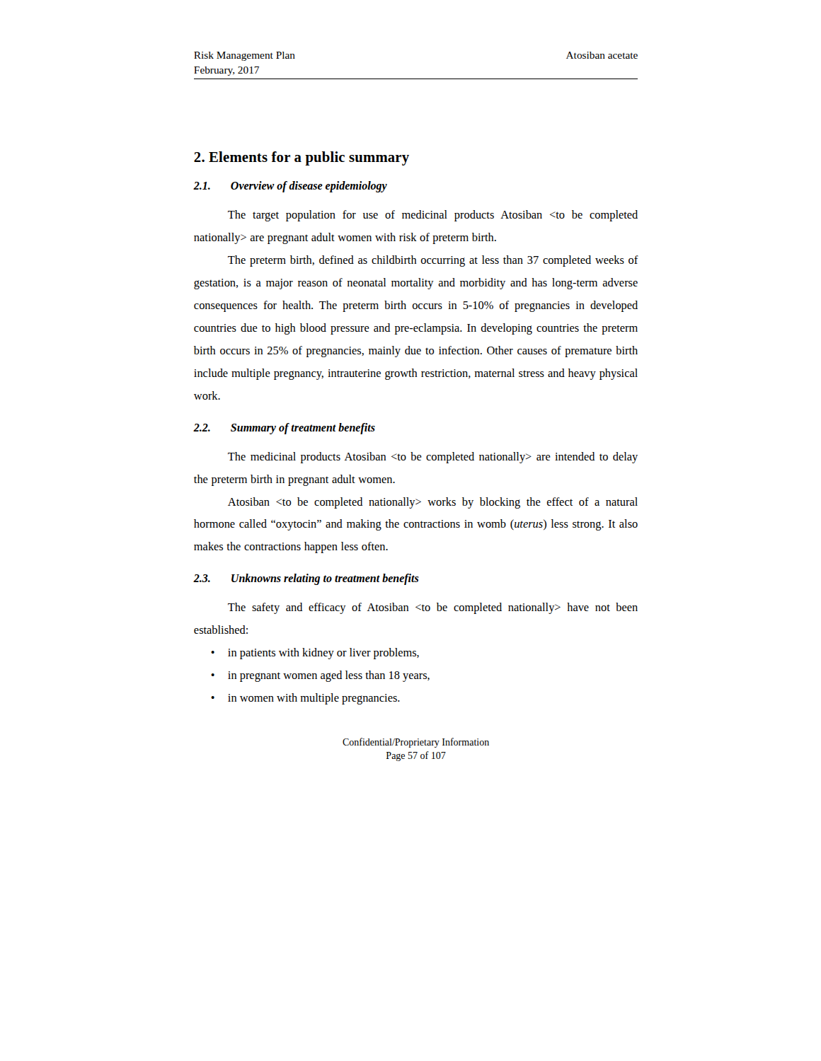Risk Management Plan
February, 2017
Atosiban acetate
2. Elements for a public summary
2.1. Overview of disease epidemiology
The target population for use of medicinal products Atosiban <to be completed nationally> are pregnant adult women with risk of preterm birth.
The preterm birth, defined as childbirth occurring at less than 37 completed weeks of gestation, is a major reason of neonatal mortality and morbidity and has long-term adverse consequences for health. The preterm birth occurs in 5-10% of pregnancies in developed countries due to high blood pressure and pre-eclampsia. In developing countries the preterm birth occurs in 25% of pregnancies, mainly due to infection. Other causes of premature birth include multiple pregnancy, intrauterine growth restriction, maternal stress and heavy physical work.
2.2. Summary of treatment benefits
The medicinal products Atosiban <to be completed nationally> are intended to delay the preterm birth in pregnant adult women.
Atosiban <to be completed nationally> works by blocking the effect of a natural hormone called “oxytocin” and making the contractions in womb (uterus) less strong. It also makes the contractions happen less often.
2.3. Unknowns relating to treatment benefits
The safety and efficacy of Atosiban <to be completed nationally> have not been established:
in patients with kidney or liver problems,
in pregnant women aged less than 18 years,
in women with multiple pregnancies.
Confidential/Proprietary Information
Page 57 of 107